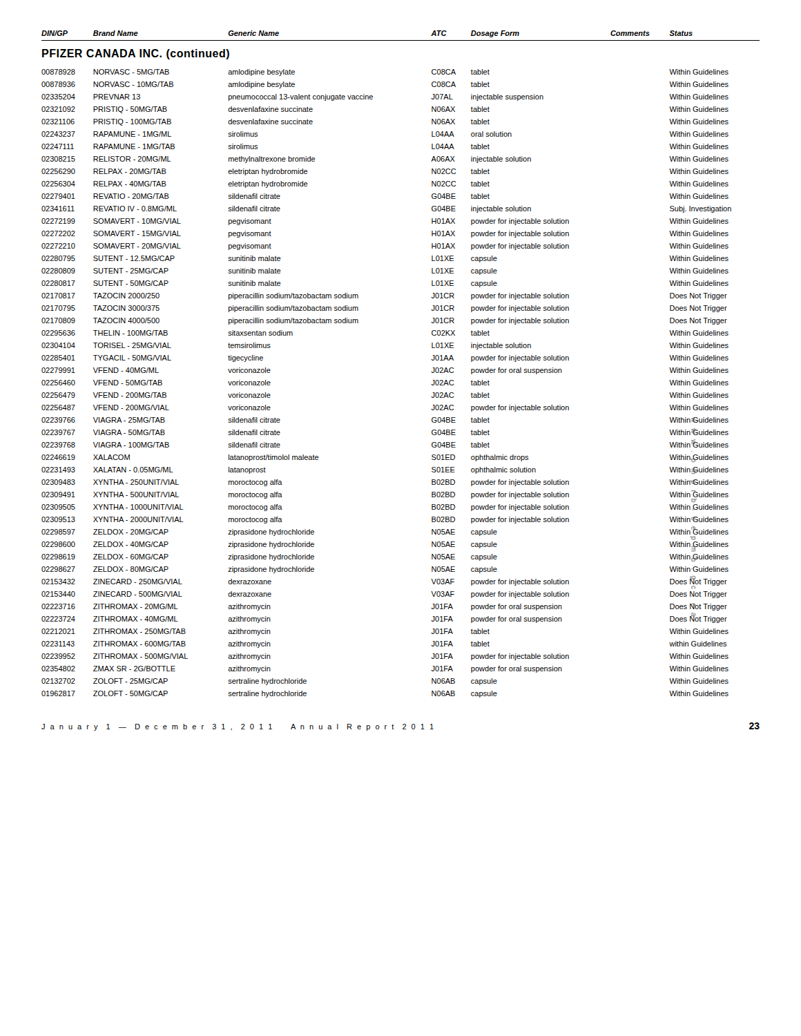| DIN/GP | Brand Name | Generic Name | ATC | Dosage Form | Comments | Status |
| --- | --- | --- | --- | --- | --- | --- |
| PFIZER CANADA INC. (continued) |
| 00878928 | NORVASC - 5MG/TAB | amlodipine besylate | C08CA | tablet | | Within Guidelines |
| 00878936 | NORVASC - 10MG/TAB | amlodipine besylate | C08CA | tablet | | Within Guidelines |
| 02335204 | PREVNAR 13 | pneumococcal 13-valent conjugate vaccine | J07AL | injectable suspension | | Within Guidelines |
| 02321092 | PRISTIQ - 50MG/TAB | desvenlafaxine succinate | N06AX | tablet | | Within Guidelines |
| 02321106 | PRISTIQ - 100MG/TAB | desvenlafaxine succinate | N06AX | tablet | | Within Guidelines |
| 02243237 | RAPAMUNE - 1MG/ML | sirolimus | L04AA | oral solution | | Within Guidelines |
| 02247111 | RAPAMUNE - 1MG/TAB | sirolimus | L04AA | tablet | | Within Guidelines |
| 02308215 | RELISTOR - 20MG/ML | methylnaltrexone bromide | A06AX | injectable solution | | Within Guidelines |
| 02256290 | RELPAX - 20MG/TAB | eletriptan hydrobromide | N02CC | tablet | | Within Guidelines |
| 02256304 | RELPAX - 40MG/TAB | eletriptan hydrobromide | N02CC | tablet | | Within Guidelines |
| 02279401 | REVATIO - 20MG/TAB | sildenafil citrate | G04BE | tablet | | Within Guidelines |
| 02341611 | REVATIO IV - 0.8MG/ML | sildenafil citrate | G04BE | injectable solution | | Subj. Investigation |
| 02272199 | SOMAVERT - 10MG/VIAL | pegvisomant | H01AX | powder for injectable solution | | Within Guidelines |
| 02272202 | SOMAVERT - 15MG/VIAL | pegvisomant | H01AX | powder for injectable solution | | Within Guidelines |
| 02272210 | SOMAVERT - 20MG/VIAL | pegvisomant | H01AX | powder for injectable solution | | Within Guidelines |
| 02280795 | SUTENT - 12.5MG/CAP | sunitinib malate | L01XE | capsule | | Within Guidelines |
| 02280809 | SUTENT - 25MG/CAP | sunitinib malate | L01XE | capsule | | Within Guidelines |
| 02280817 | SUTENT - 50MG/CAP | sunitinib malate | L01XE | capsule | | Within Guidelines |
| 02170817 | TAZOCIN 2000/250 | piperacillin sodium/tazobactam sodium | J01CR | powder for injectable solution | | Does Not Trigger |
| 02170795 | TAZOCIN 3000/375 | piperacillin sodium/tazobactam sodium | J01CR | powder for injectable solution | | Does Not Trigger |
| 02170809 | TAZOCIN 4000/500 | piperacillin sodium/tazobactam sodium | J01CR | powder for injectable solution | | Does Not Trigger |
| 02295636 | THELIN - 100MG/TAB | sitaxsentan sodium | C02KX | tablet | | Within Guidelines |
| 02304104 | TORISEL - 25MG/VIAL | temsirolimus | L01XE | injectable solution | | Within Guidelines |
| 02285401 | TYGACIL - 50MG/VIAL | tigecycline | J01AA | powder for injectable solution | | Within Guidelines |
| 02279991 | VFEND - 40MG/ML | voriconazole | J02AC | powder for oral suspension | | Within Guidelines |
| 02256460 | VFEND - 50MG/TAB | voriconazole | J02AC | tablet | | Within Guidelines |
| 02256479 | VFEND - 200MG/TAB | voriconazole | J02AC | tablet | | Within Guidelines |
| 02256487 | VFEND - 200MG/VIAL | voriconazole | J02AC | powder for injectable solution | | Within Guidelines |
| 02239766 | VIAGRA - 25MG/TAB | sildenafil citrate | G04BE | tablet | | Within Guidelines |
| 02239767 | VIAGRA - 50MG/TAB | sildenafil citrate | G04BE | tablet | | Within Guidelines |
| 02239768 | VIAGRA - 100MG/TAB | sildenafil citrate | G04BE | tablet | | Within Guidelines |
| 02246619 | XALACOM | latanoprost/timolol maleate | S01ED | ophthalmic drops | | Within Guidelines |
| 02231493 | XALATAN - 0.05MG/ML | latanoprost | S01EE | ophthalmic solution | | Within Guidelines |
| 02309483 | XYNTHA - 250UNIT/VIAL | moroctocog alfa | B02BD | powder for injectable solution | | Within Guidelines |
| 02309491 | XYNTHA - 500UNIT/VIAL | moroctocog alfa | B02BD | powder for injectable solution | | Within Guidelines |
| 02309505 | XYNTHA - 1000UNIT/VIAL | moroctocog alfa | B02BD | powder for injectable solution | | Within Guidelines |
| 02309513 | XYNTHA - 2000UNIT/VIAL | moroctocog alfa | B02BD | powder for injectable solution | | Within Guidelines |
| 02298597 | ZELDOX - 20MG/CAP | ziprasidone hydrochloride | N05AE | capsule | | Within Guidelines |
| 02298600 | ZELDOX - 40MG/CAP | ziprasidone hydrochloride | N05AE | capsule | | Within Guidelines |
| 02298619 | ZELDOX - 60MG/CAP | ziprasidone hydrochloride | N05AE | capsule | | Within Guidelines |
| 02298627 | ZELDOX - 80MG/CAP | ziprasidone hydrochloride | N05AE | capsule | | Within Guidelines |
| 02153432 | ZINECARD - 250MG/VIAL | dexrazoxane | V03AF | powder for injectable solution | | Does Not Trigger |
| 02153440 | ZINECARD - 500MG/VIAL | dexrazoxane | V03AF | powder for injectable solution | | Does Not Trigger |
| 02223716 | ZITHROMAX - 20MG/ML | azithromycin | J01FA | powder for oral suspension | | Does Not Trigger |
| 02223724 | ZITHROMAX - 40MG/ML | azithromycin | J01FA | powder for oral suspension | | Does Not Trigger |
| 02212021 | ZITHROMAX - 250MG/TAB | azithromycin | J01FA | tablet | | Within Guidelines |
| 02231143 | ZITHROMAX - 600MG/TAB | azithromycin | J01FA | tablet | | within Guidelines |
| 02239952 | ZITHROMAX - 500MG/VIAL | azithromycin | J01FA | powder for injectable solution | | Within Guidelines |
| 02354802 | ZMAX SR - 2G/BOTTLE | azithromycin | J01FA | powder for oral suspension | | Within Guidelines |
| 02132702 | ZOLOFT - 25MG/CAP | sertraline hydrochloride | N06AB | capsule | | Within Guidelines |
| 01962817 | ZOLOFT - 50MG/CAP | sertraline hydrochloride | N06AB | capsule | | Within Guidelines |
J a n u a r y 1 — D e c e m b e r 3 1 , 2 0 1 1 A n n u a l R e p o r t 2 0 1 1
23
w w w . p m p r b - c e p m b . g c . c a